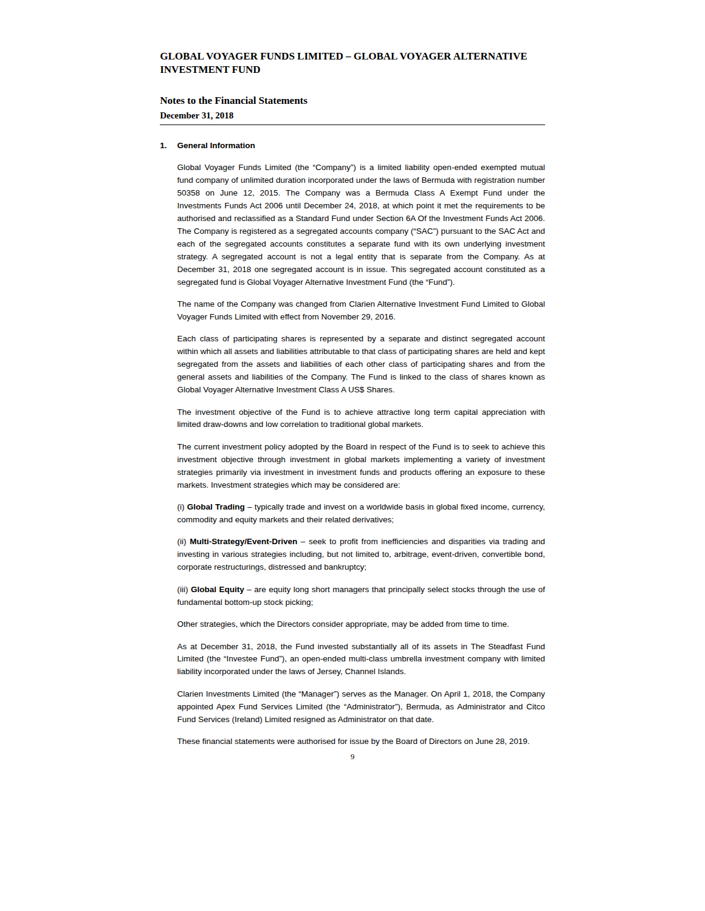Global Voyager Funds Limited – Global Voyager Alternative Investment Fund
Notes to the Financial Statements
December 31, 2018
1. General Information
Global Voyager Funds Limited (the “Company”) is a limited liability open-ended exempted mutual fund company of unlimited duration incorporated under the laws of Bermuda with registration number 50358 on June 12, 2015. The Company was a Bermuda Class A Exempt Fund under the Investments Funds Act 2006 until December 24, 2018, at which point it met the requirements to be authorised and reclassified as a Standard Fund under Section 6A Of the Investment Funds Act 2006. The Company is registered as a segregated accounts company (“SAC”) pursuant to the SAC Act and each of the segregated accounts constitutes a separate fund with its own underlying investment strategy. A segregated account is not a legal entity that is separate from the Company. As at December 31, 2018 one segregated account is in issue. This segregated account constituted as a segregated fund is Global Voyager Alternative Investment Fund (the “Fund”).
The name of the Company was changed from Clarien Alternative Investment Fund Limited to Global Voyager Funds Limited with effect from November 29, 2016.
Each class of participating shares is represented by a separate and distinct segregated account within which all assets and liabilities attributable to that class of participating shares are held and kept segregated from the assets and liabilities of each other class of participating shares and from the general assets and liabilities of the Company. The Fund is linked to the class of shares known as Global Voyager Alternative Investment Class A US$ Shares.
The investment objective of the Fund is to achieve attractive long term capital appreciation with limited draw-downs and low correlation to traditional global markets.
The current investment policy adopted by the Board in respect of the Fund is to seek to achieve this investment objective through investment in global markets implementing a variety of investment strategies primarily via investment in investment funds and products offering an exposure to these markets. Investment strategies which may be considered are:
(i) Global Trading – typically trade and invest on a worldwide basis in global fixed income, currency, commodity and equity markets and their related derivatives;
(ii) Multi-Strategy/Event-Driven – seek to profit from inefficiencies and disparities via trading and investing in various strategies including, but not limited to, arbitrage, event-driven, convertible bond, corporate restructurings, distressed and bankruptcy;
(iii) Global Equity – are equity long short managers that principally select stocks through the use of fundamental bottom-up stock picking;
Other strategies, which the Directors consider appropriate, may be added from time to time.
As at December 31, 2018, the Fund invested substantially all of its assets in The Steadfast Fund Limited (the “Investee Fund”), an open-ended multi-class umbrella investment company with limited liability incorporated under the laws of Jersey, Channel Islands.
Clarien Investments Limited (the “Manager”) serves as the Manager. On April 1, 2018, the Company appointed Apex Fund Services Limited (the “Administrator”), Bermuda, as Administrator and Citco Fund Services (Ireland) Limited resigned as Administrator on that date.
These financial statements were authorised for issue by the Board of Directors on June 28, 2019.
9